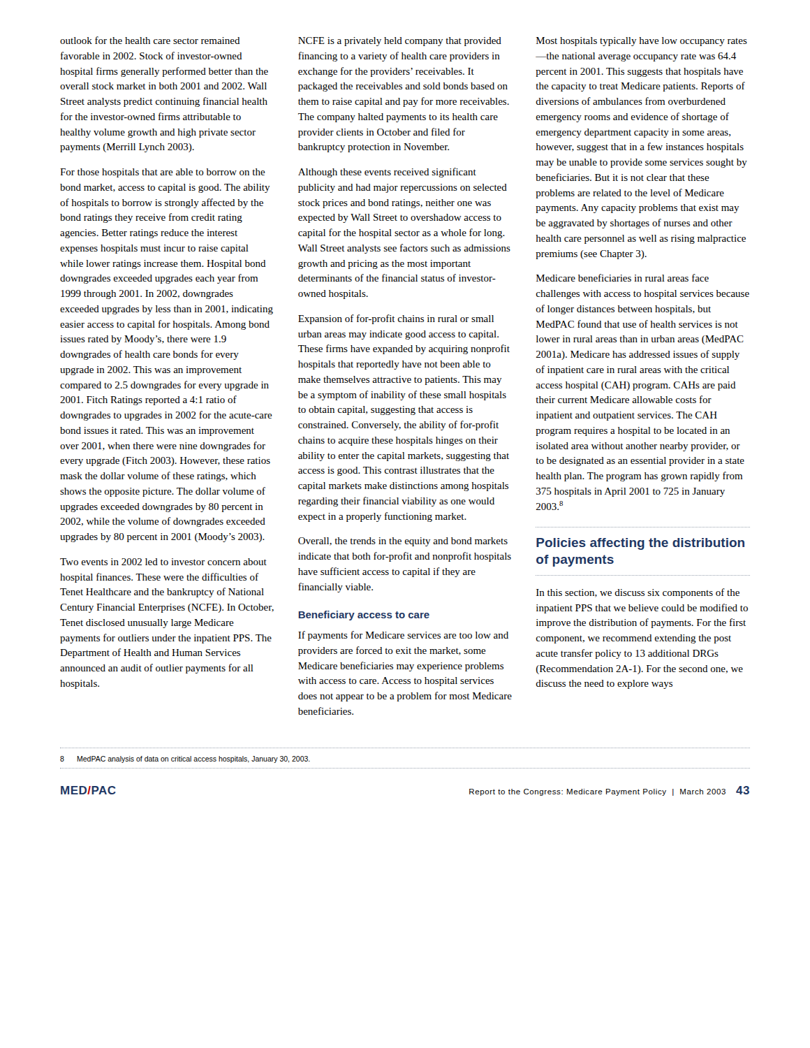outlook for the health care sector remained favorable in 2002. Stock of investor-owned hospital firms generally performed better than the overall stock market in both 2001 and 2002. Wall Street analysts predict continuing financial health for the investor-owned firms attributable to healthy volume growth and high private sector payments (Merrill Lynch 2003).
For those hospitals that are able to borrow on the bond market, access to capital is good. The ability of hospitals to borrow is strongly affected by the bond ratings they receive from credit rating agencies. Better ratings reduce the interest expenses hospitals must incur to raise capital while lower ratings increase them. Hospital bond downgrades exceeded upgrades each year from 1999 through 2001. In 2002, downgrades exceeded upgrades by less than in 2001, indicating easier access to capital for hospitals. Among bond issues rated by Moody’s, there were 1.9 downgrades of health care bonds for every upgrade in 2002. This was an improvement compared to 2.5 downgrades for every upgrade in 2001. Fitch Ratings reported a 4:1 ratio of downgrades to upgrades in 2002 for the acute-care bond issues it rated. This was an improvement over 2001, when there were nine downgrades for every upgrade (Fitch 2003). However, these ratios mask the dollar volume of these ratings, which shows the opposite picture. The dollar volume of upgrades exceeded downgrades by 80 percent in 2002, while the volume of downgrades exceeded upgrades by 80 percent in 2001 (Moody’s 2003).
Two events in 2002 led to investor concern about hospital finances. These were the difficulties of Tenet Healthcare and the bankruptcy of National Century Financial Enterprises (NCFE). In October, Tenet disclosed unusually large Medicare payments for outliers under the inpatient PPS. The Department of Health and Human Services announced an audit of outlier payments for all hospitals.
NCFE is a privately held company that provided financing to a variety of health care providers in exchange for the providers’ receivables. It packaged the receivables and sold bonds based on them to raise capital and pay for more receivables. The company halted payments to its health care provider clients in October and filed for bankruptcy protection in November.
Although these events received significant publicity and had major repercussions on selected stock prices and bond ratings, neither one was expected by Wall Street to overshadow access to capital for the hospital sector as a whole for long. Wall Street analysts see factors such as admissions growth and pricing as the most important determinants of the financial status of investor-owned hospitals.
Expansion of for-profit chains in rural or small urban areas may indicate good access to capital. These firms have expanded by acquiring nonprofit hospitals that reportedly have not been able to make themselves attractive to patients. This may be a symptom of inability of these small hospitals to obtain capital, suggesting that access is constrained. Conversely, the ability of for-profit chains to acquire these hospitals hinges on their ability to enter the capital markets, suggesting that access is good. This contrast illustrates that the capital markets make distinctions among hospitals regarding their financial viability as one would expect in a properly functioning market.
Overall, the trends in the equity and bond markets indicate that both for-profit and nonprofit hospitals have sufficient access to capital if they are financially viable.
Beneficiary access to care
If payments for Medicare services are too low and providers are forced to exit the market, some Medicare beneficiaries may experience problems with access to care. Access to hospital services does not appear to be a problem for most Medicare beneficiaries.
Most hospitals typically have low occupancy rates—the national average occupancy rate was 64.4 percent in 2001. This suggests that hospitals have the capacity to treat Medicare patients. Reports of diversions of ambulances from overburdened emergency rooms and evidence of shortage of emergency department capacity in some areas, however, suggest that in a few instances hospitals may be unable to provide some services sought by beneficiaries. But it is not clear that these problems are related to the level of Medicare payments. Any capacity problems that exist may be aggravated by shortages of nurses and other health care personnel as well as rising malpractice premiums (see Chapter 3).
Medicare beneficiaries in rural areas face challenges with access to hospital services because of longer distances between hospitals, but MedPAC found that use of health services is not lower in rural areas than in urban areas (MedPAC 2001a). Medicare has addressed issues of supply of inpatient care in rural areas with the critical access hospital (CAH) program. CAHs are paid their current Medicare allowable costs for inpatient and outpatient services. The CAH program requires a hospital to be located in an isolated area without another nearby provider, or to be designated as an essential provider in a state health plan. The program has grown rapidly from 375 hospitals in April 2001 to 725 in January 2003.8
Policies affecting the distribution of payments
In this section, we discuss six components of the inpatient PPS that we believe could be modified to improve the distribution of payments. For the first component, we recommend extending the post acute transfer policy to 13 additional DRGs (Recommendation 2A-1). For the second one, we discuss the need to explore ways
8
MedPAC analysis of data on critical access hospitals, January 30, 2003.
MED/PAC
Report to the Congress: Medicare Payment Policy | March 2003 43